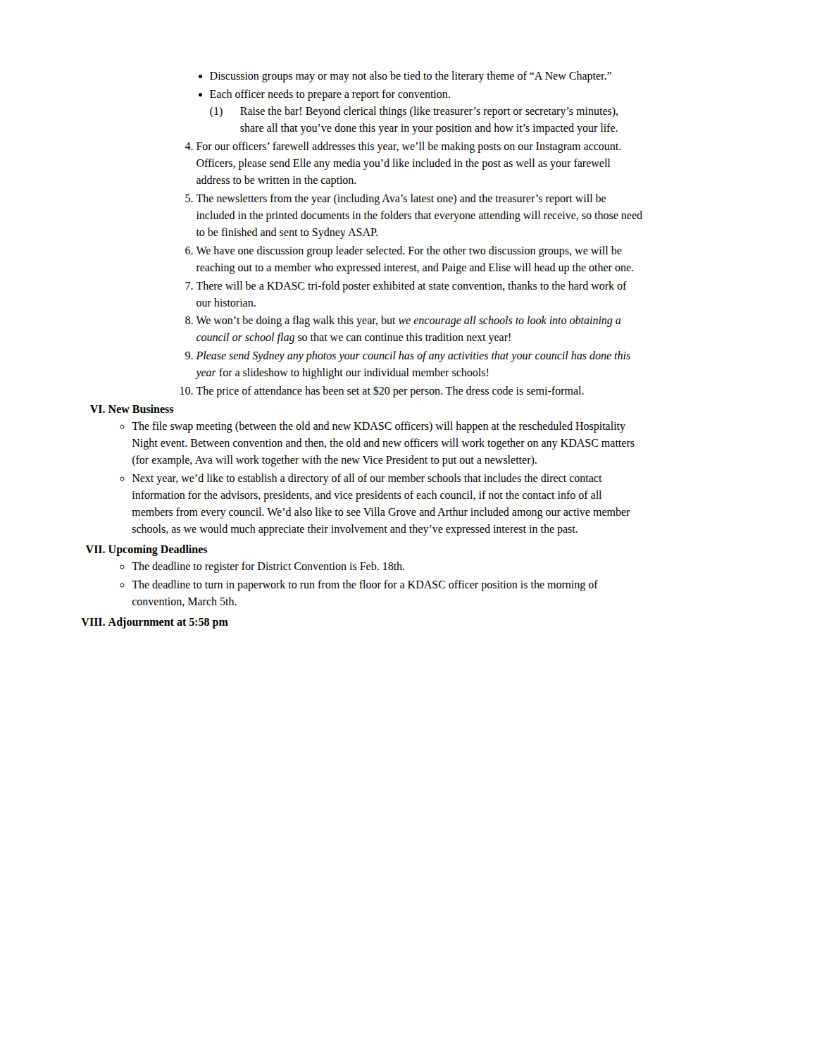Discussion groups may or may not also be tied to the literary theme of “A New Chapter.”
Each officer needs to prepare a report for convention.
Raise the bar! Beyond clerical things (like treasurer’s report or secretary’s minutes), share all that you’ve done this year in your position and how it’s impacted your life.
For our officers’ farewell addresses this year, we’ll be making posts on our Instagram account. Officers, please send Elle any media you’d like included in the post as well as your farewell address to be written in the caption.
The newsletters from the year (including Ava’s latest one) and the treasurer’s report will be included in the printed documents in the folders that everyone attending will receive, so those need to be finished and sent to Sydney ASAP.
We have one discussion group leader selected. For the other two discussion groups, we will be reaching out to a member who expressed interest, and Paige and Elise will head up the other one.
There will be a KDASC tri-fold poster exhibited at state convention, thanks to the hard work of our historian.
We won’t be doing a flag walk this year, but we encourage all schools to look into obtaining a council or school flag so that we can continue this tradition next year!
Please send Sydney any photos your council has of any activities that your council has done this year for a slideshow to highlight our individual member schools!
The price of attendance has been set at $20 per person. The dress code is semi-formal.
New Business
The file swap meeting (between the old and new KDASC officers) will happen at the rescheduled Hospitality Night event. Between convention and then, the old and new officers will work together on any KDASC matters (for example, Ava will work together with the new Vice President to put out a newsletter).
Next year, we’d like to establish a directory of all of our member schools that includes the direct contact information for the advisors, presidents, and vice presidents of each council, if not the contact info of all members from every council. We’d also like to see Villa Grove and Arthur included among our active member schools, as we would much appreciate their involvement and they’ve expressed interest in the past.
Upcoming Deadlines
The deadline to register for District Convention is Feb. 18th.
The deadline to turn in paperwork to run from the floor for a KDASC officer position is the morning of convention, March 5th.
Adjournment at 5:58 pm